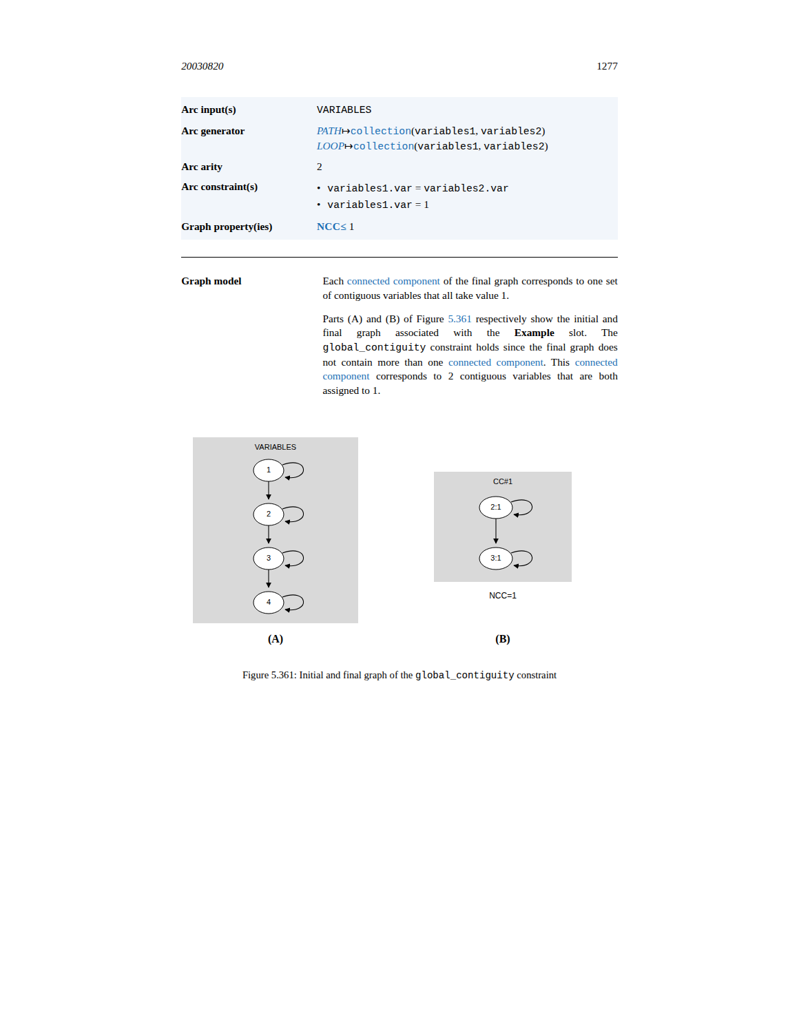20030820 1277
| Arc input(s) | VARIABLES |
| Arc generator | PATH ↦ collection ( variables1 , variables2 ) LOOP ↦ collection ( variables1 , variables2 ) |
| Arc arity | 2 |
| Arc constraint(s) | variables1.var = variables2.var variables1.var = 1 |
| Graph property(ies) | NCC ≤ 1 |
Graph model
Each connected component of the final graph corresponds to one set of contiguous variables that all take value 1.
Parts (A) and (B) of Figure 5.361 respectively show the initial and final graph associated with the Example slot. The global_contiguity constraint holds since the final graph does not contain more than one connected component. This connected component corresponds to 2 contiguous variables that are both assigned to 1.
VARIABLES 1 2 3 4 CC#1 2:1 3:1 NCC=1 (A) (B)
Figure 5.361: Initial and final graph of the global_contiguity constraint